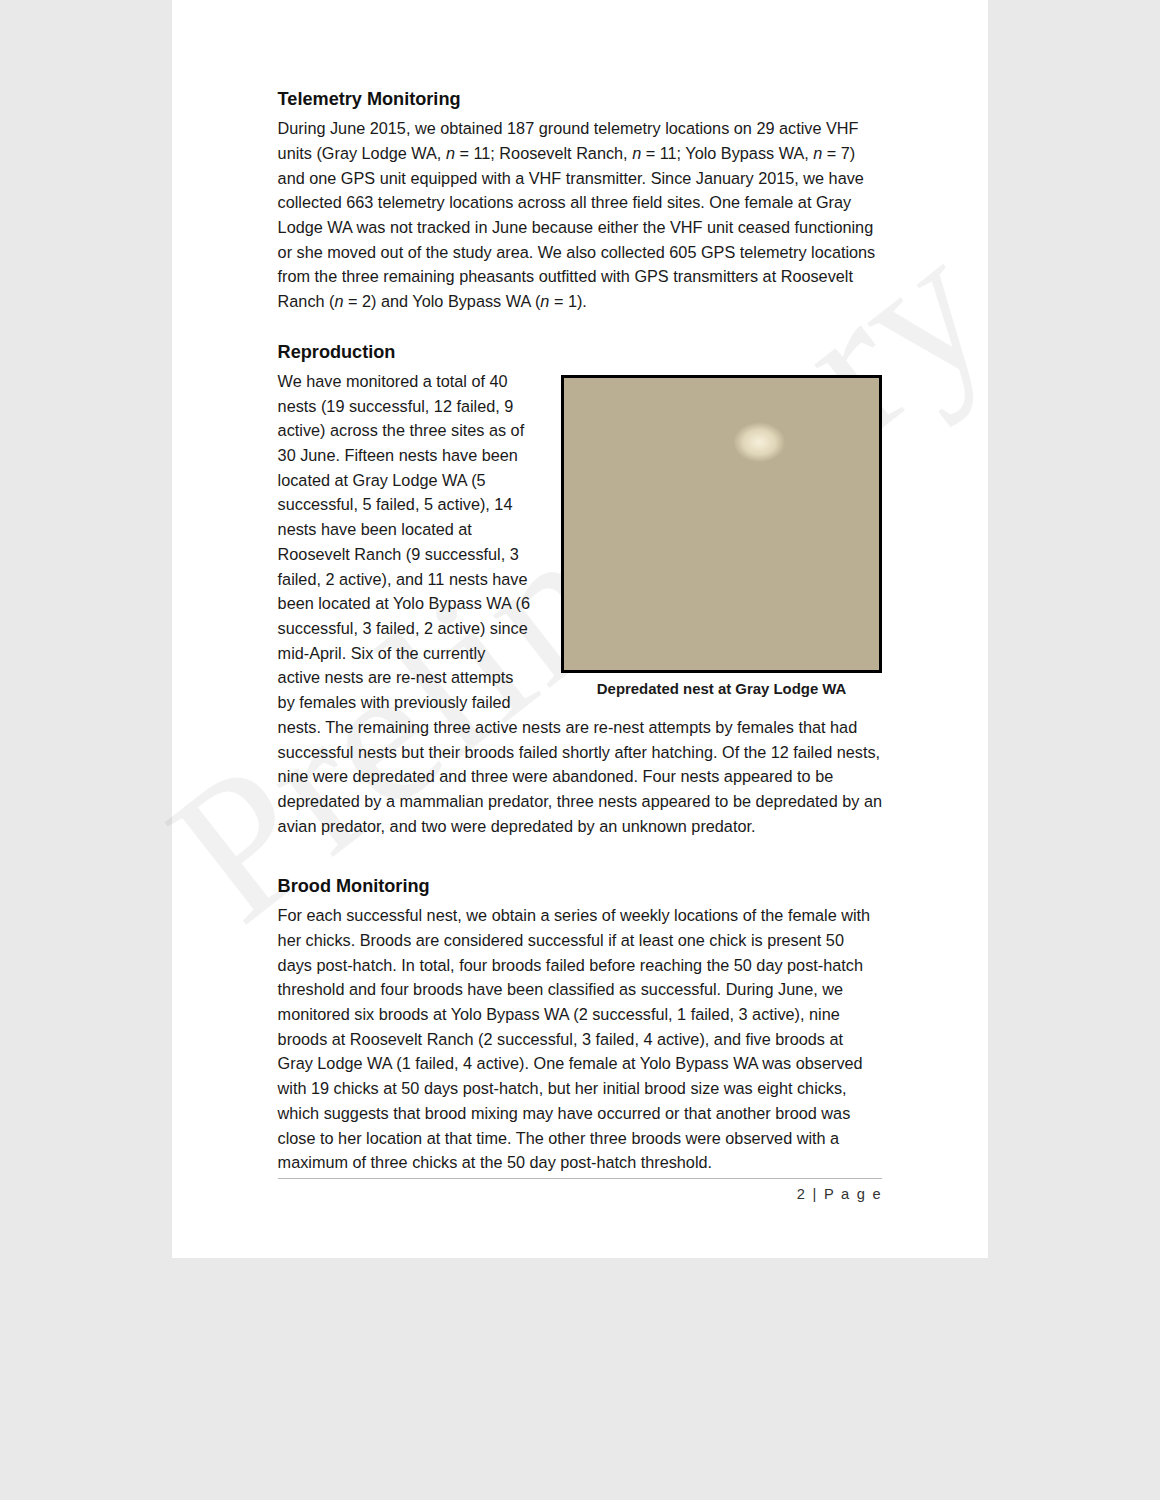Preliminary
Telemetry Monitoring
During June 2015, we obtained 187 ground telemetry locations on 29 active VHF units (Gray Lodge WA, n = 11; Roosevelt Ranch, n = 11; Yolo Bypass WA, n = 7) and one GPS unit equipped with a VHF transmitter. Since January 2015, we have collected 663 telemetry locations across all three field sites. One female at Gray Lodge WA was not tracked in June because either the VHF unit ceased functioning or she moved out of the study area. We also collected 605 GPS telemetry locations from the three remaining pheasants outfitted with GPS transmitters at Roosevelt Ranch (n = 2) and Yolo Bypass WA (n = 1).
Reproduction
Depredated nest at Gray Lodge WA
We have monitored a total of 40 nests (19 successful, 12 failed, 9 active) across the three sites as of 30 June. Fifteen nests have been located at Gray Lodge WA (5 successful, 5 failed, 5 active), 14 nests have been located at Roosevelt Ranch (9 successful, 3 failed, 2 active), and 11 nests have been located at Yolo Bypass WA (6 successful, 3 failed, 2 active) since mid-April. Six of the currently active nests are re-nest attempts by females with previously failed nests. The remaining three active nests are re-nest attempts by females that had successful nests but their broods failed shortly after hatching. Of the 12 failed nests, nine were depredated and three were abandoned. Four nests appeared to be depredated by a mammalian predator, three nests appeared to be depredated by an avian predator, and two were depredated by an unknown predator.
Brood Monitoring
For each successful nest, we obtain a series of weekly locations of the female with her chicks. Broods are considered successful if at least one chick is present 50 days post-hatch. In total, four broods failed before reaching the 50 day post-hatch threshold and four broods have been classified as successful. During June, we monitored six broods at Yolo Bypass WA (2 successful, 1 failed, 3 active), nine broods at Roosevelt Ranch (2 successful, 3 failed, 4 active), and five broods at Gray Lodge WA (1 failed, 4 active). One female at Yolo Bypass WA was observed with 19 chicks at 50 days post-hatch, but her initial brood size was eight chicks, which suggests that brood mixing may have occurred or that another brood was close to her location at that time. The other three broods were observed with a maximum of three chicks at the 50 day post-hatch threshold.
2 | P a g e